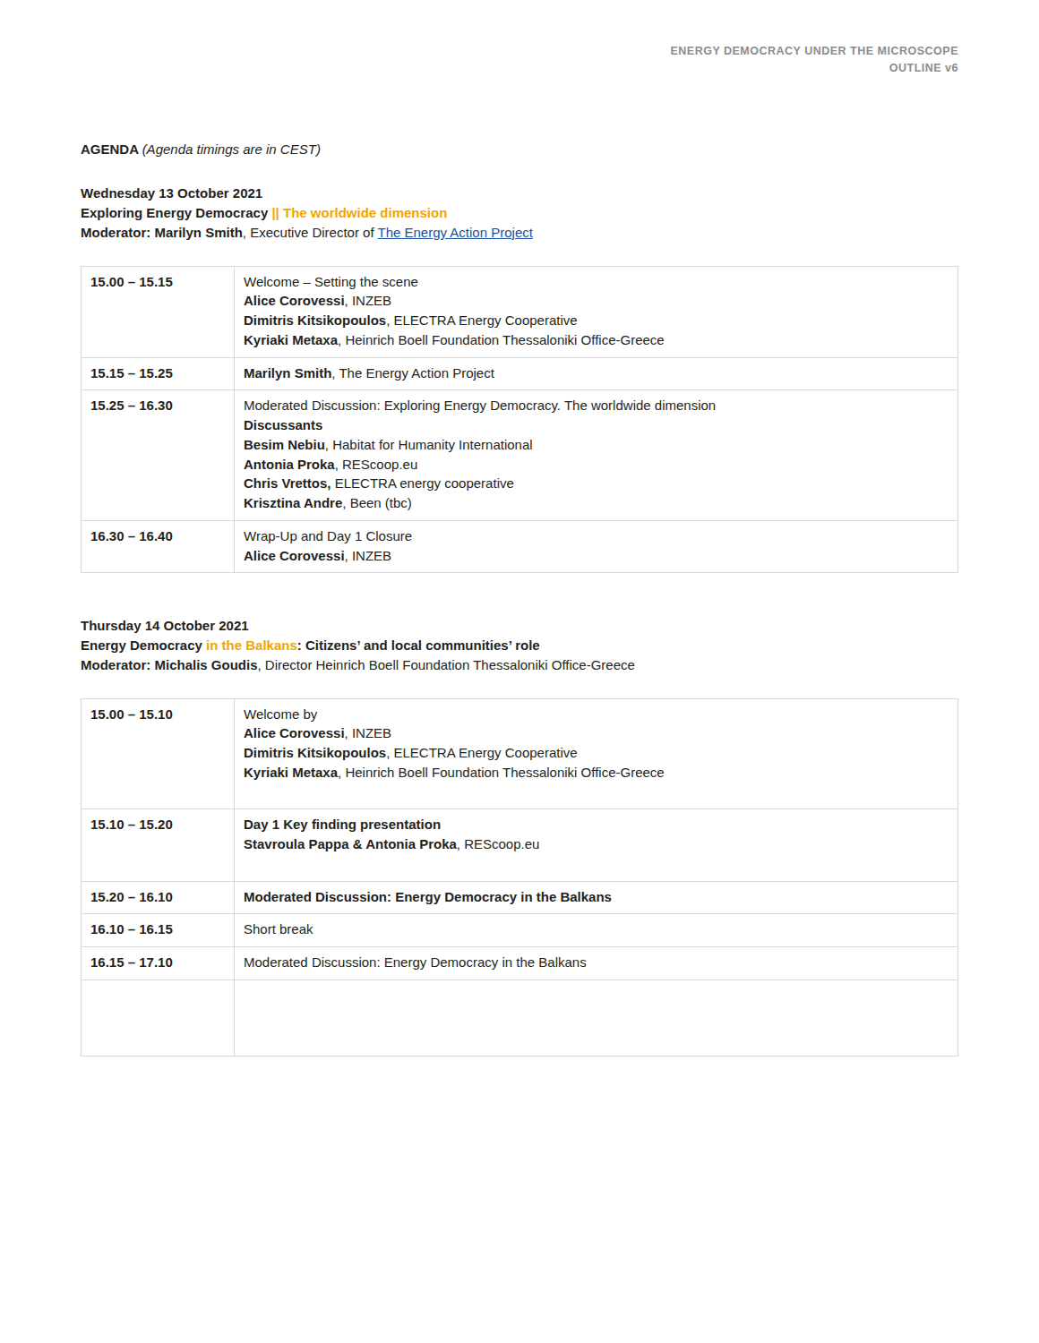ENERGY DEMOCRACY UNDER THE MICROSCOPE
OUTLINE v6
AGENDA (Agenda timings are in CEST)
Wednesday 13 October 2021
Exploring Energy Democracy || The worldwide dimension
Moderator: Marilyn Smith, Executive Director of The Energy Action Project
| 15.00 – 15.15 | Welcome – Setting the scene Alice Corovessi , INZEB Dimitris Kitsikopoulos , ELECTRA Energy Cooperative Kyriaki Metaxa , Heinrich Boell Foundation Thessaloniki Office-Greece |
| 15.15 – 15.25 | Marilyn Smith , The Energy Action Project |
| 15.25 – 16.30 | Moderated Discussion: Exploring Energy Democracy. The worldwide dimension Discussants Besim Nebiu , Habitat for Humanity International Antonia Proka , REScoop.eu Chris Vrettos, ELECTRA energy cooperative Krisztina Andre , Been (tbc) |
| 16.30 – 16.40 | Wrap-Up and Day 1 Closure Alice Corovessi , INZEB |
Thursday 14 October 2021
Energy Democracy in the Balkans: Citizens’ and local communities’ role
Moderator: Michalis Goudis, Director Heinrich Boell Foundation Thessaloniki Office-Greece
| 15.00 – 15.10 | Welcome by Alice Corovessi , INZEB Dimitris Kitsikopoulos , ELECTRA Energy Cooperative Kyriaki Metaxa , Heinrich Boell Foundation Thessaloniki Office-Greece |
| 15.10 – 15.20 | Day 1 Key finding presentation Stavroula Pappa & Antonia Proka , REScoop.eu |
| 15.20 – 16.10 | Moderated Discussion: Energy Democracy in the Balkans |
| 16.10 – 16.15 | Short break |
| 16.15 – 17.10 | Moderated Discussion: Energy Democracy in the Balkans |